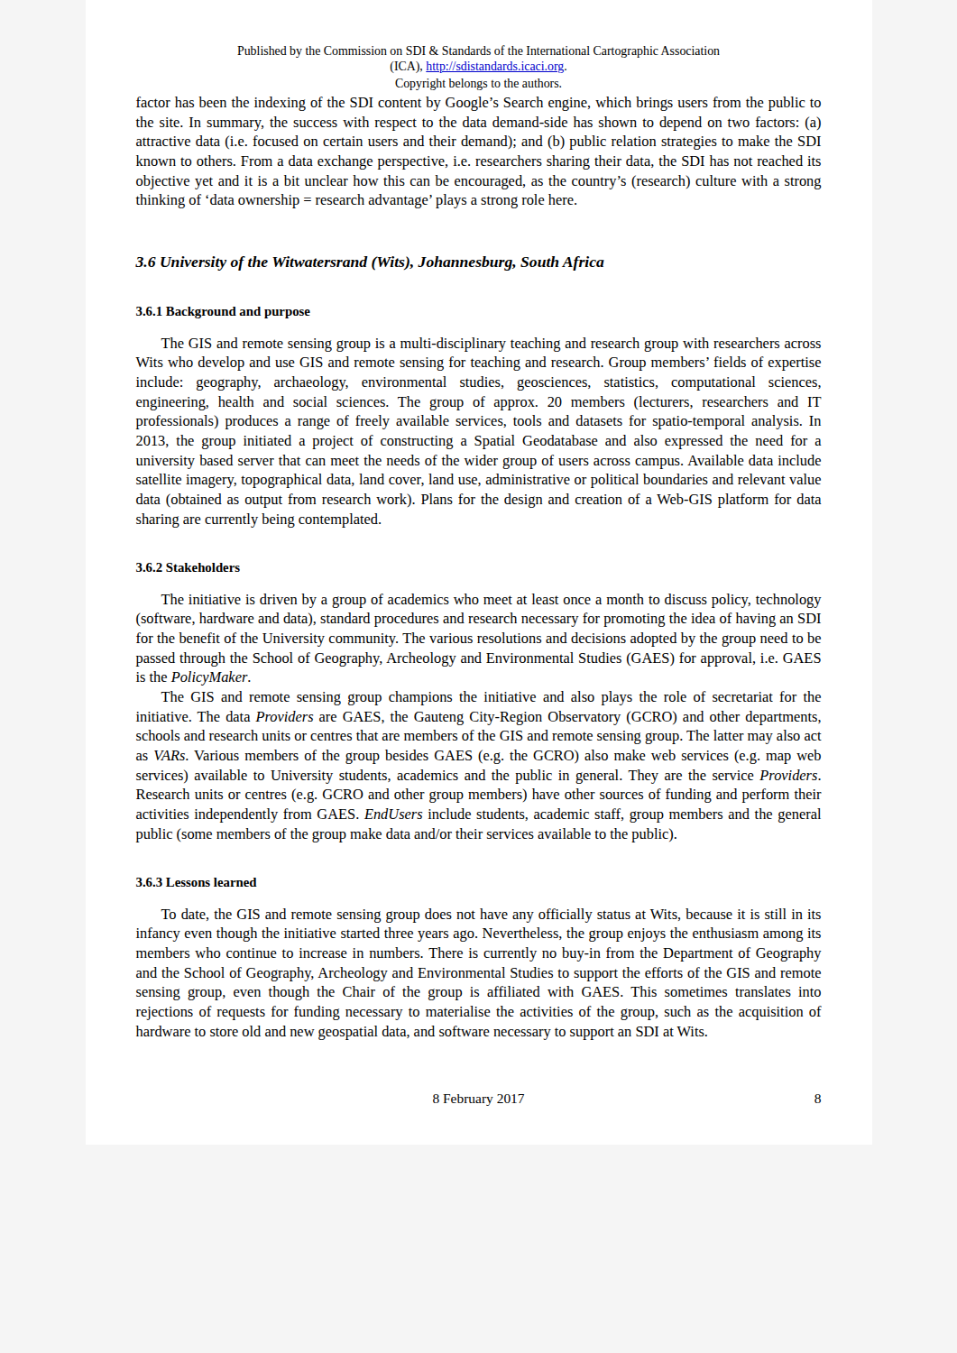Published by the Commission on SDI & Standards of the International Cartographic Association
(ICA), http://sdistandards.icaci.org.
Copyright belongs to the authors.
factor has been the indexing of the SDI content by Google’s Search engine, which brings users from the public to the site. In summary, the success with respect to the data demand-side has shown to depend on two factors: (a) attractive data (i.e. focused on certain users and their demand); and (b) public relation strategies to make the SDI known to others. From a data exchange perspective, i.e. researchers sharing their data, the SDI has not reached its objective yet and it is a bit unclear how this can be encouraged, as the country’s (research) culture with a strong thinking of ‘data ownership = research advantage’ plays a strong role here.
3.6 University of the Witwatersrand (Wits), Johannesburg, South Africa
3.6.1 Background and purpose
The GIS and remote sensing group is a multi-disciplinary teaching and research group with researchers across Wits who develop and use GIS and remote sensing for teaching and research. Group members’ fields of expertise include: geography, archaeology, environmental studies, geosciences, statistics, computational sciences, engineering, health and social sciences. The group of approx. 20 members (lecturers, researchers and IT professionals) produces a range of freely available services, tools and datasets for spatio-temporal analysis. In 2013, the group initiated a project of constructing a Spatial Geodatabase and also expressed the need for a university based server that can meet the needs of the wider group of users across campus. Available data include satellite imagery, topographical data, land cover, land use, administrative or political boundaries and relevant value data (obtained as output from research work). Plans for the design and creation of a Web-GIS platform for data sharing are currently being contemplated.
3.6.2 Stakeholders
The initiative is driven by a group of academics who meet at least once a month to discuss policy, technology (software, hardware and data), standard procedures and research necessary for promoting the idea of having an SDI for the benefit of the University community. The various resolutions and decisions adopted by the group need to be passed through the School of Geography, Archeology and Environmental Studies (GAES) for approval, i.e. GAES is the PolicyMaker.
The GIS and remote sensing group champions the initiative and also plays the role of secretariat for the initiative. The data Providers are GAES, the Gauteng City-Region Observatory (GCRO) and other departments, schools and research units or centres that are members of the GIS and remote sensing group. The latter may also act as VARs. Various members of the group besides GAES (e.g. the GCRO) also make web services (e.g. map web services) available to University students, academics and the public in general. They are the service Providers. Research units or centres (e.g. GCRO and other group members) have other sources of funding and perform their activities independently from GAES. EndUsers include students, academic staff, group members and the general public (some members of the group make data and/or their services available to the public).
3.6.3 Lessons learned
To date, the GIS and remote sensing group does not have any officially status at Wits, because it is still in its infancy even though the initiative started three years ago. Nevertheless, the group enjoys the enthusiasm among its members who continue to increase in numbers. There is currently no buy-in from the Department of Geography and the School of Geography, Archeology and Environmental Studies to support the efforts of the GIS and remote sensing group, even though the Chair of the group is affiliated with GAES. This sometimes translates into rejections of requests for funding necessary to materialise the activities of the group, such as the acquisition of hardware to store old and new geospatial data, and software necessary to support an SDI at Wits.
8 February 2017 8